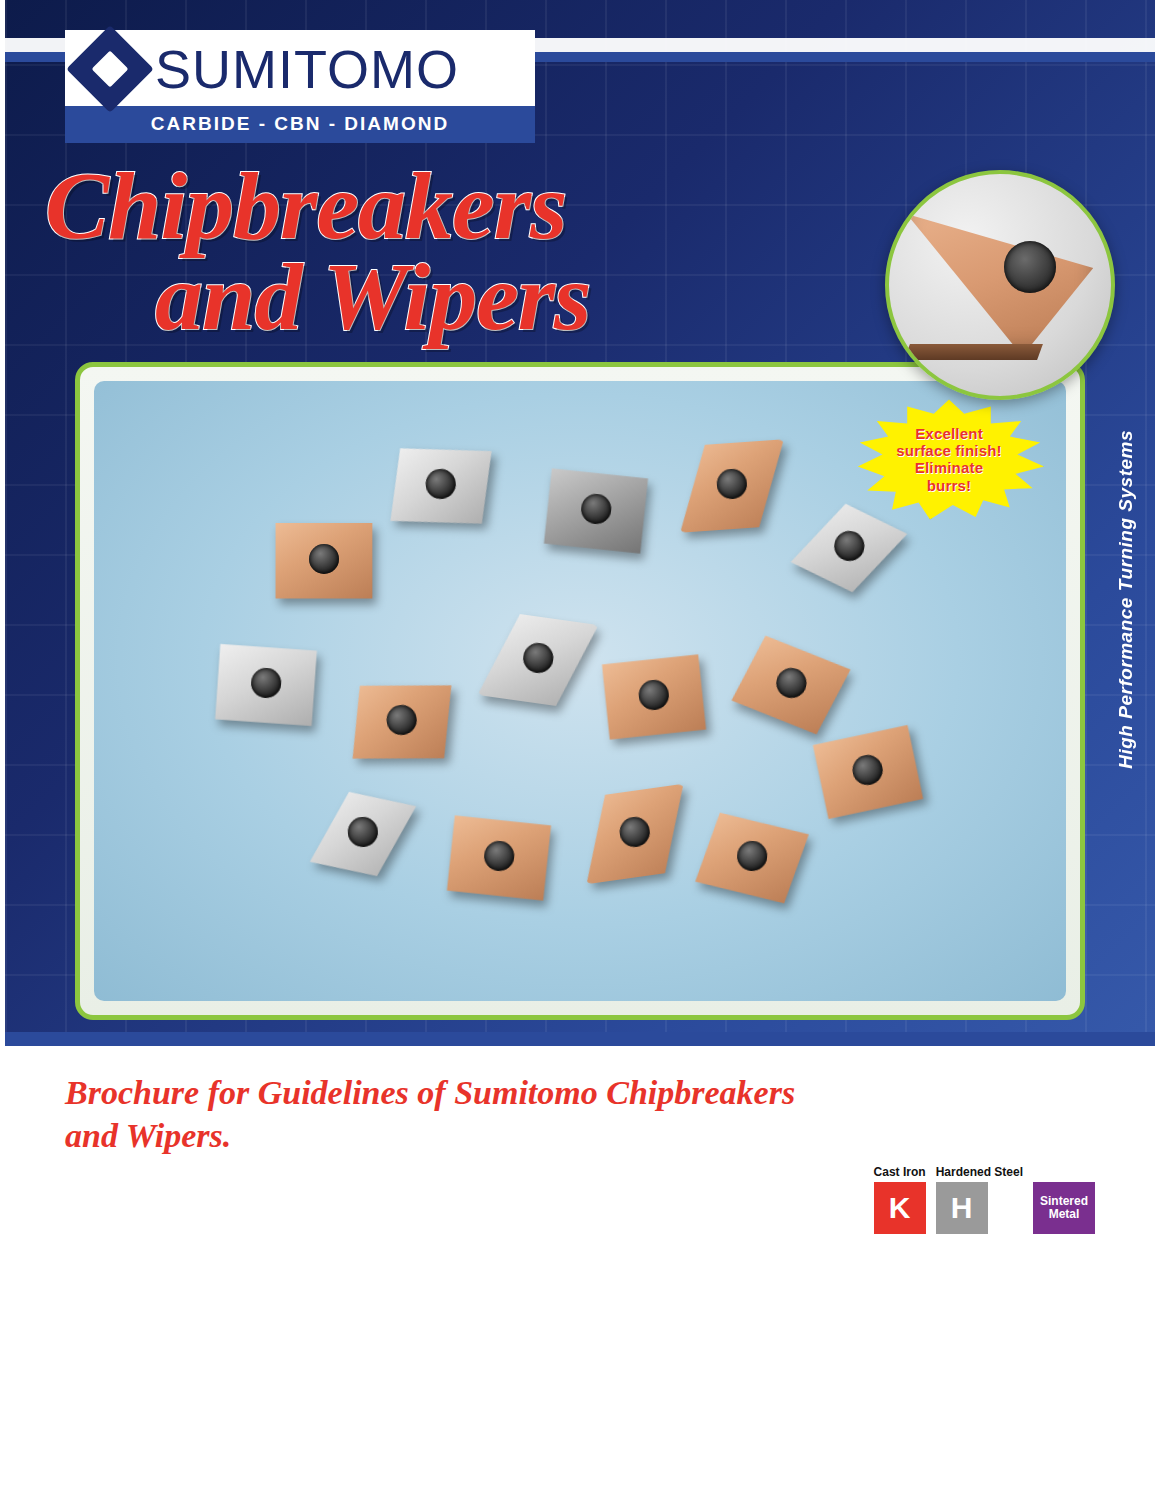SUMITOMO
CARBIDE - CBN - DIAMOND
Chipbreakers and Wipers
High Performance Turning Systems
Excellent surface finish! Eliminate burrs!
Brochure for Guidelines of Sumitomo Chipbreakers and Wipers.
Cast Iron
K
Hardened Steel
H
Sintered Metal